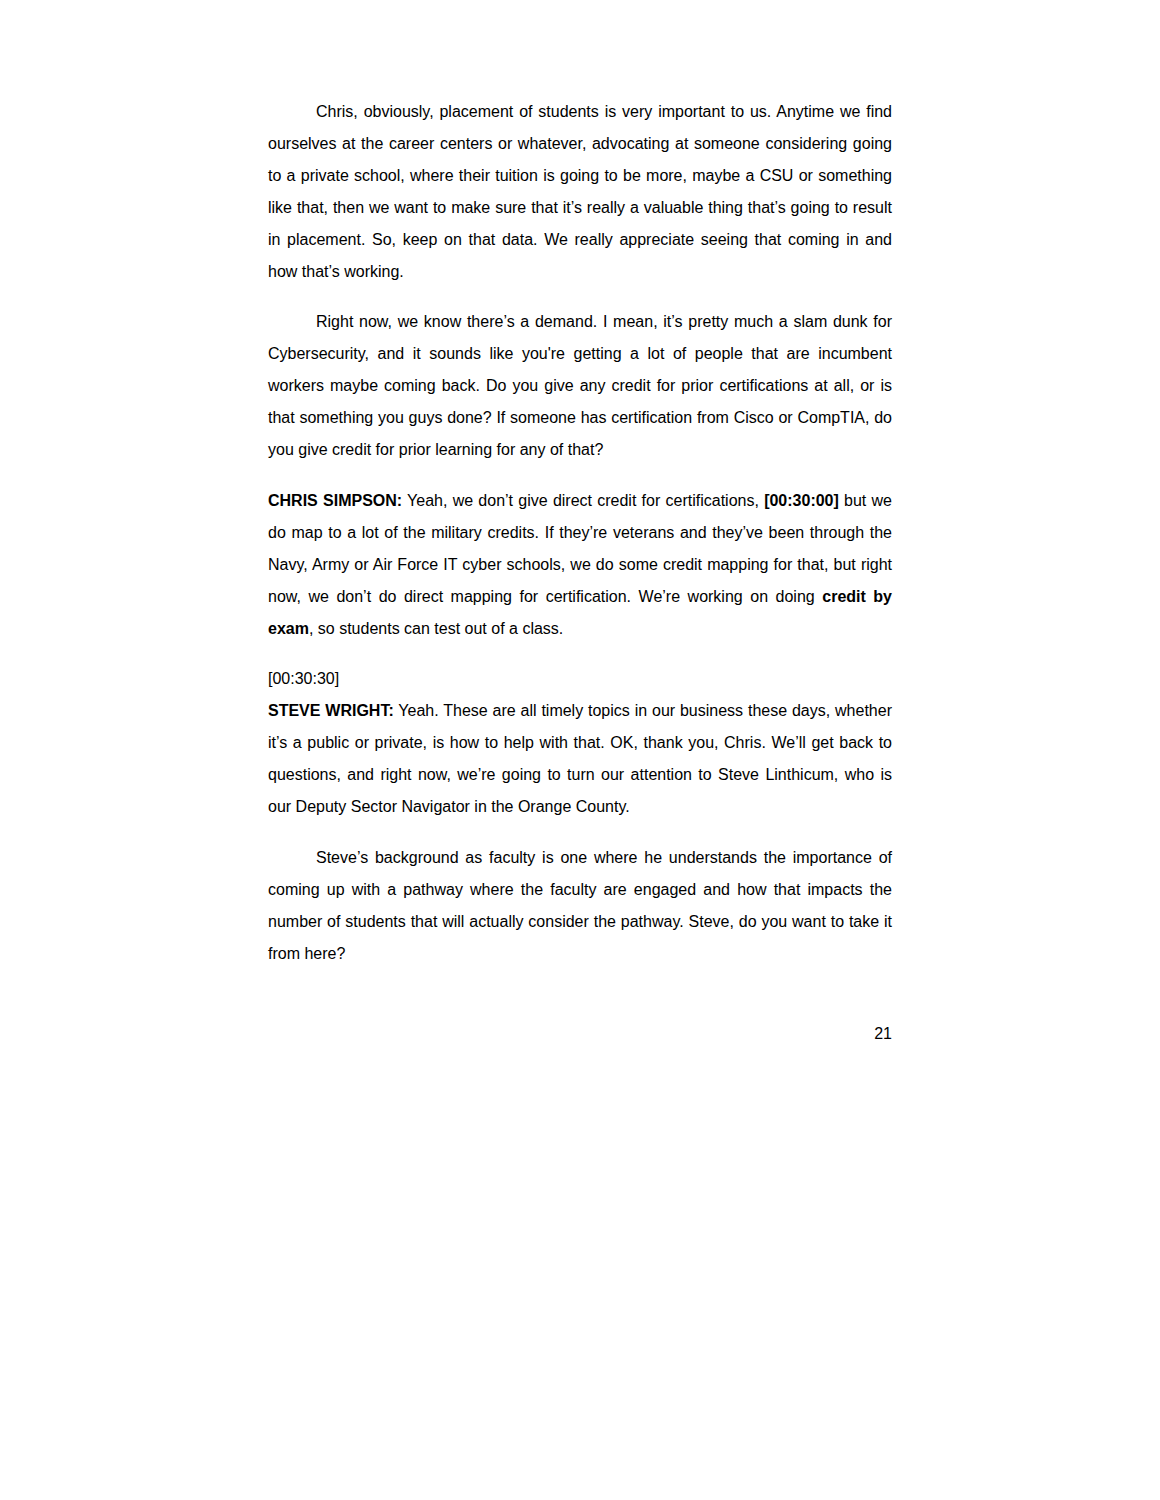Chris, obviously, placement of students is very important to us. Anytime we find ourselves at the career centers or whatever, advocating at someone considering going to a private school, where their tuition is going to be more, maybe a CSU or something like that, then we want to make sure that it’s really a valuable thing that’s going to result in placement. So, keep on that data. We really appreciate seeing that coming in and how that’s working.
Right now, we know there’s a demand. I mean, it’s pretty much a slam dunk for Cybersecurity, and it sounds like you're getting a lot of people that are incumbent workers maybe coming back. Do you give any credit for prior certifications at all, or is that something you guys done? If someone has certification from Cisco or CompTIA, do you give credit for prior learning for any of that?
CHRIS SIMPSON: Yeah, we don’t give direct credit for certifications, [00:30:00] but we do map to a lot of the military credits. If they’re veterans and they’ve been through the Navy, Army or Air Force IT cyber schools, we do some credit mapping for that, but right now, we don’t do direct mapping for certification. We’re working on doing credit by exam, so students can test out of a class.
[00:30:30]
STEVE WRIGHT: Yeah. These are all timely topics in our business these days, whether it’s a public or private, is how to help with that. OK, thank you, Chris. We’ll get back to questions, and right now, we’re going to turn our attention to Steve Linthicum, who is our Deputy Sector Navigator in the Orange County.
Steve’s background as faculty is one where he understands the importance of coming up with a pathway where the faculty are engaged and how that impacts the number of students that will actually consider the pathway. Steve, do you want to take it from here?
21